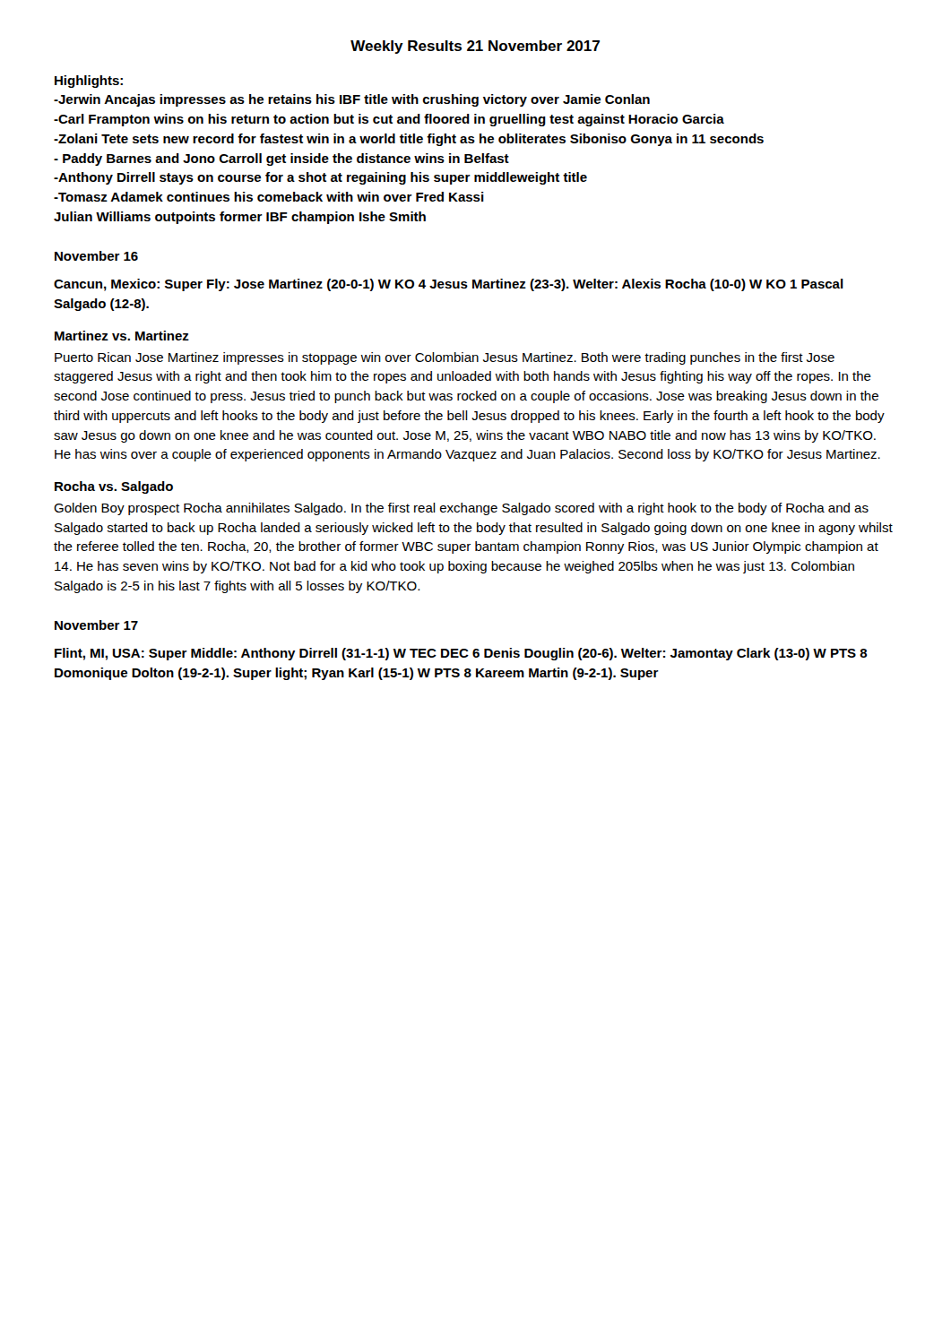Weekly Results 21 November 2017
Highlights:
-Jerwin Ancajas impresses as he retains his IBF title with crushing victory over Jamie Conlan
-Carl Frampton wins on his return to action but is cut and floored in gruelling test against Horacio Garcia
-Zolani Tete sets new record for fastest win in a world title fight as he obliterates Siboniso Gonya in 11 seconds
- Paddy Barnes and Jono Carroll get inside the distance wins in Belfast
-Anthony Dirrell stays on course for a shot at regaining his super middleweight title
-Tomasz Adamek continues his comeback with win over Fred Kassi
Julian Williams outpoints former IBF champion Ishe Smith
November 16
Cancun, Mexico: Super Fly: Jose Martinez (20-0-1) W KO 4 Jesus Martinez (23-3). Welter: Alexis Rocha (10-0) W KO 1 Pascal Salgado (12-8).
Martinez vs. Martinez
Puerto Rican Jose Martinez impresses in stoppage win over Colombian Jesus Martinez. Both were trading punches in the first Jose staggered Jesus with a right and then took him to the ropes and unloaded with both hands with Jesus fighting his way off the ropes. In the second Jose continued to press. Jesus tried to punch back but was rocked on a couple of occasions. Jose was breaking Jesus down in the third with uppercuts and left hooks to the body and just before the bell Jesus dropped to his knees. Early in the fourth a left hook to the body saw Jesus go down on one knee and he was counted out. Jose M, 25, wins the vacant WBO NABO title and now has 13 wins by KO/TKO. He has wins over a couple of experienced opponents in Armando Vazquez and Juan Palacios. Second loss by KO/TKO for Jesus Martinez.
Rocha vs. Salgado
Golden Boy prospect Rocha annihilates Salgado. In the first real exchange Salgado scored with a right hook to the body of Rocha and as Salgado started to back up Rocha landed a seriously wicked left to the body that resulted in Salgado going down on one knee in agony whilst the referee tolled the ten. Rocha, 20, the brother of former WBC super bantam champion Ronny Rios, was US Junior Olympic champion at 14. He has seven wins by KO/TKO. Not bad for a kid who took up boxing because he weighed 205lbs when he was just 13. Colombian Salgado is 2-5 in his last 7 fights with all 5 losses by KO/TKO.
November 17
Flint, MI, USA: Super Middle: Anthony Dirrell (31-1-1) W TEC DEC 6 Denis Douglin (20-6). Welter: Jamontay Clark (13-0) W PTS 8 Domonique Dolton (19-2-1). Super light; Ryan Karl (15-1) W PTS 8 Kareem Martin (9-2-1). Super